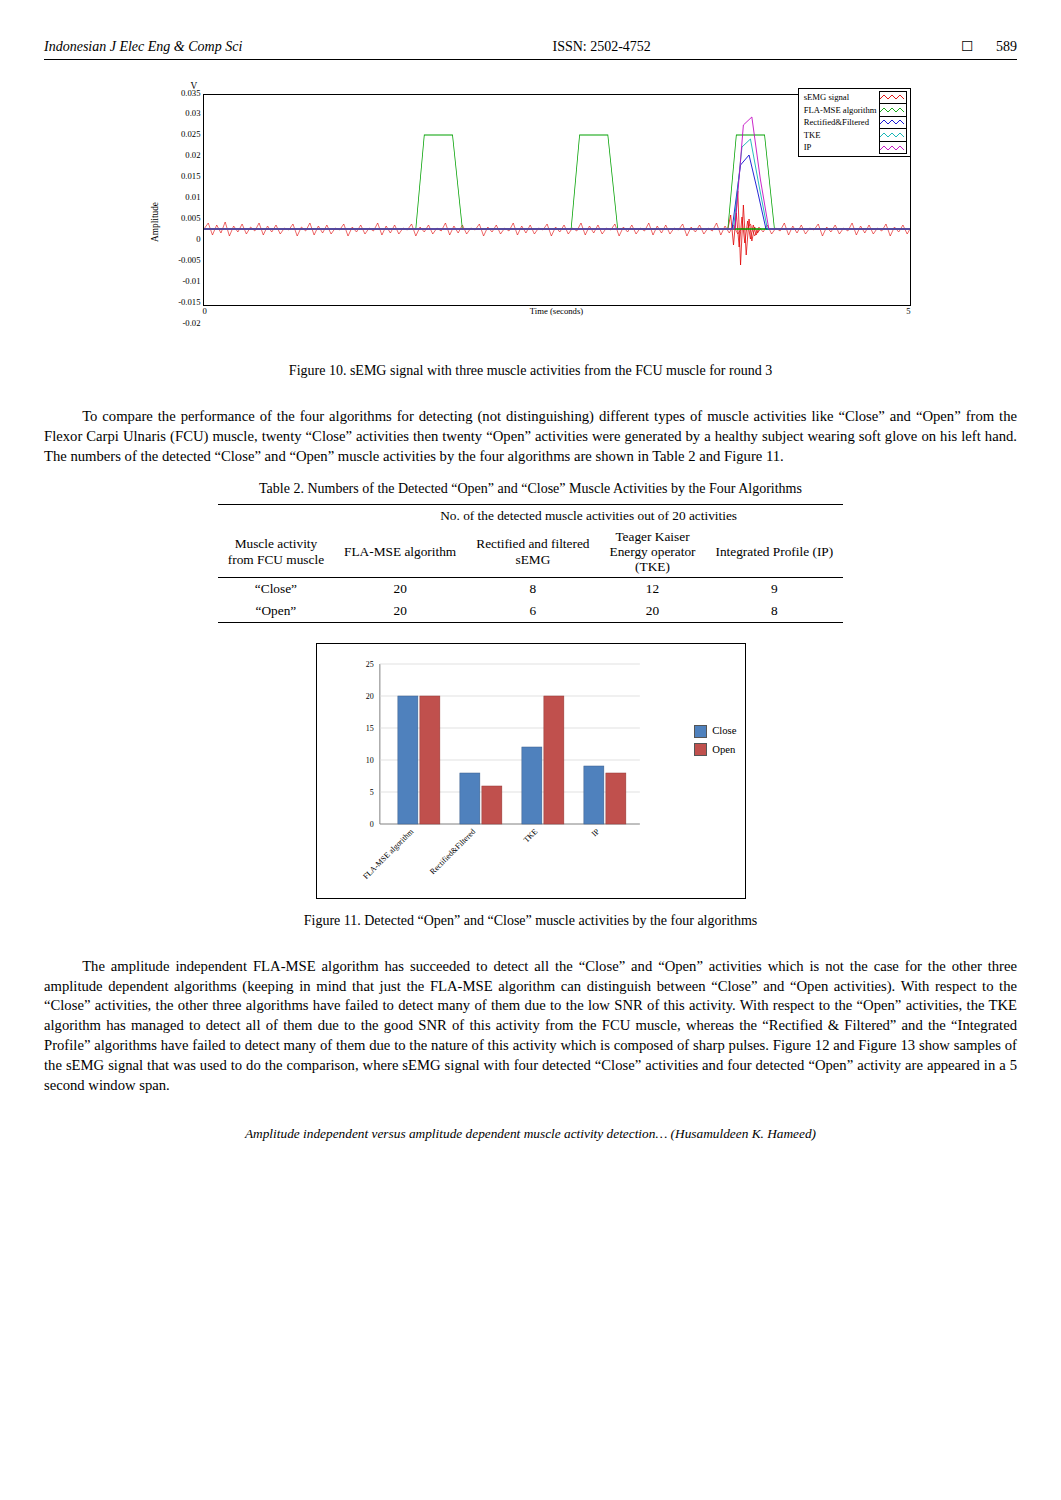Indonesian J Elec Eng & Comp Sci ISSN: 2502-4752 ☐ 589
| sEMG signal | |
| FLA-MSE algorithm | |
| Rectified&Filtered | |
| TKE | |
| IP | |
V Amplitude
0.035 0.03 0.025 0.02 0.015 0.01 0.005 0 -0.005 -0.01 -0.015 -0.02
0 Time (seconds) 5
Figure 10. sEMG signal with three muscle activities from the FCU muscle for round 3
To compare the performance of the four algorithms for detecting (not distinguishing) different types of muscle activities like “Close” and “Open” from the Flexor Carpi Ulnaris (FCU) muscle, twenty “Close” activities then twenty “Open” activities were generated by a healthy subject wearing soft glove on his left hand. The numbers of the detected “Close” and “Open” muscle activities by the four algorithms are shown in Table 2 and Figure 11.
Table 2. Numbers of the Detected “Open” and “Close” Muscle Activities by the Four Algorithms
| | No. of the detected muscle activities out of 20 activities |
| --- | --- |
| Muscle activity from FCU muscle | FLA-MSE algorithm | Rectified and filtered sEMG | Teager Kaiser Energy operator (TKE) | Integrated Profile (IP) |
| “Close” | 20 | 8 | 12 | 9 |
| “Open” | 20 | 6 | 20 | 8 |
25 20 15 10 5 0 Group 1: FLA-MSE Close 20, Open 20 Group 2: Rectified&Filtered Close 8, Open 6 Group 3: TKE Close 12, Open 20 Group 4: IP Close 9, Open 8 FLA-MSE algorithm Rectified&Filtered TKE IP
Close
Open
Figure 11. Detected “Open” and “Close” muscle activities by the four algorithms
The amplitude independent FLA-MSE algorithm has succeeded to detect all the “Close” and “Open” activities which is not the case for the other three amplitude dependent algorithms (keeping in mind that just the FLA-MSE algorithm can distinguish between “Close” and “Open activities). With respect to the “Close” activities, the other three algorithms have failed to detect many of them due to the low SNR of this activity. With respect to the “Open” activities, the TKE algorithm has managed to detect all of them due to the good SNR of this activity from the FCU muscle, whereas the “Rectified & Filtered” and the “Integrated Profile” algorithms have failed to detect many of them due to the nature of this activity which is composed of sharp pulses. Figure 12 and Figure 13 show samples of the sEMG signal that was used to do the comparison, where sEMG signal with four detected “Close” activities and four detected “Open” activity are appeared in a 5 second window span.
Amplitude independent versus amplitude dependent muscle activity detection… (Husamuldeen K. Hameed)